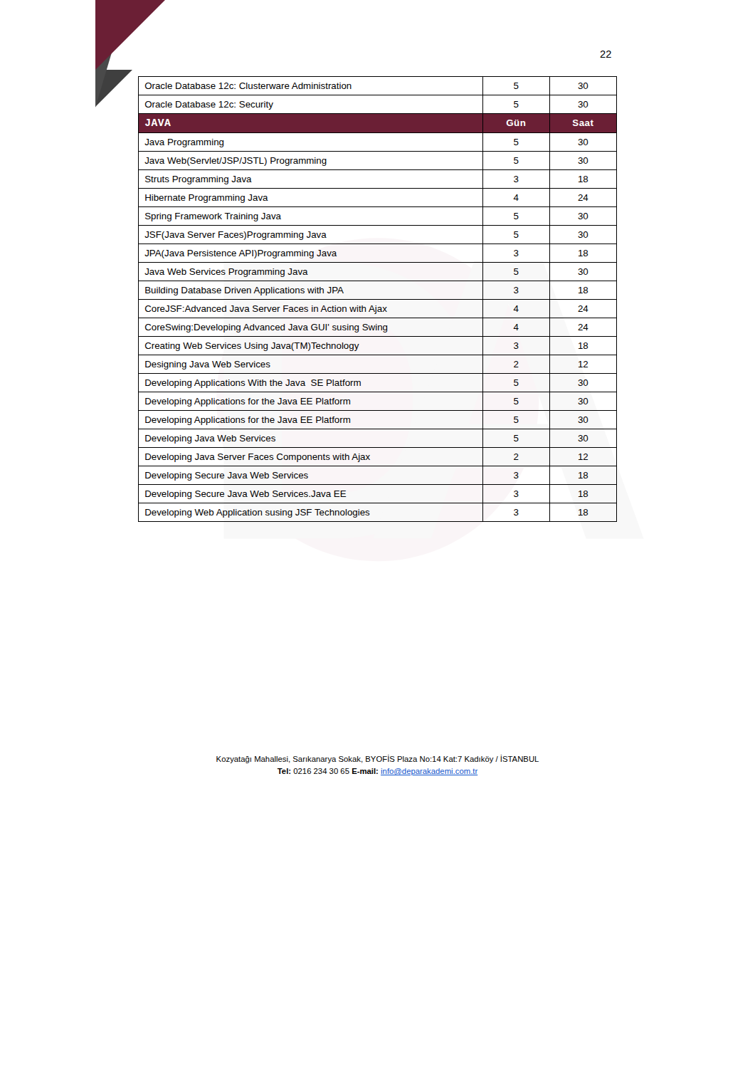D
A
22
| Oracle Database 12c: Clusterware Administration | 5 | 30 |
| Oracle Database 12c: Security | 5 | 30 |
| JAVA | Gün | Saat |
| Java Programming | 5 | 30 |
| Java Web(Servlet/JSP/JSTL) Programming | 5 | 30 |
| Struts Programming Java | 3 | 18 |
| Hibernate Programming Java | 4 | 24 |
| Spring Framework Training Java | 5 | 30 |
| JSF(Java Server Faces)Programming Java | 5 | 30 |
| JPA(Java Persistence API)Programming Java | 3 | 18 |
| Java Web Services Programming Java | 5 | 30 |
| Building Database Driven Applications with JPA | 3 | 18 |
| CoreJSF:Advanced Java Server Faces in Action with Ajax | 4 | 24 |
| CoreSwing:Developing Advanced Java GUI' susing Swing | 4 | 24 |
| Creating Web Services Using Java(TM)Technology | 3 | 18 |
| Designing Java Web Services | 2 | 12 |
| Developing Applications With the Java SE Platform | 5 | 30 |
| Developing Applications for the Java EE Platform | 5 | 30 |
| Developing Applications for the Java EE Platform | 5 | 30 |
| Developing Java Web Services | 5 | 30 |
| Developing Java Server Faces Components with Ajax | 2 | 12 |
| Developing Secure Java Web Services | 3 | 18 |
| Developing Secure Java Web Services.Java EE | 3 | 18 |
| Developing Web Application susing JSF Technologies | 3 | 18 |
Kozyatağı Mahallesi, Sarıkanarya Sokak, BYOFİS Plaza No:14 Kat:7 Kadıköy / İSTANBUL
Tel: 0216 234 30 65 E-mail: info@deparakademi.com.tr